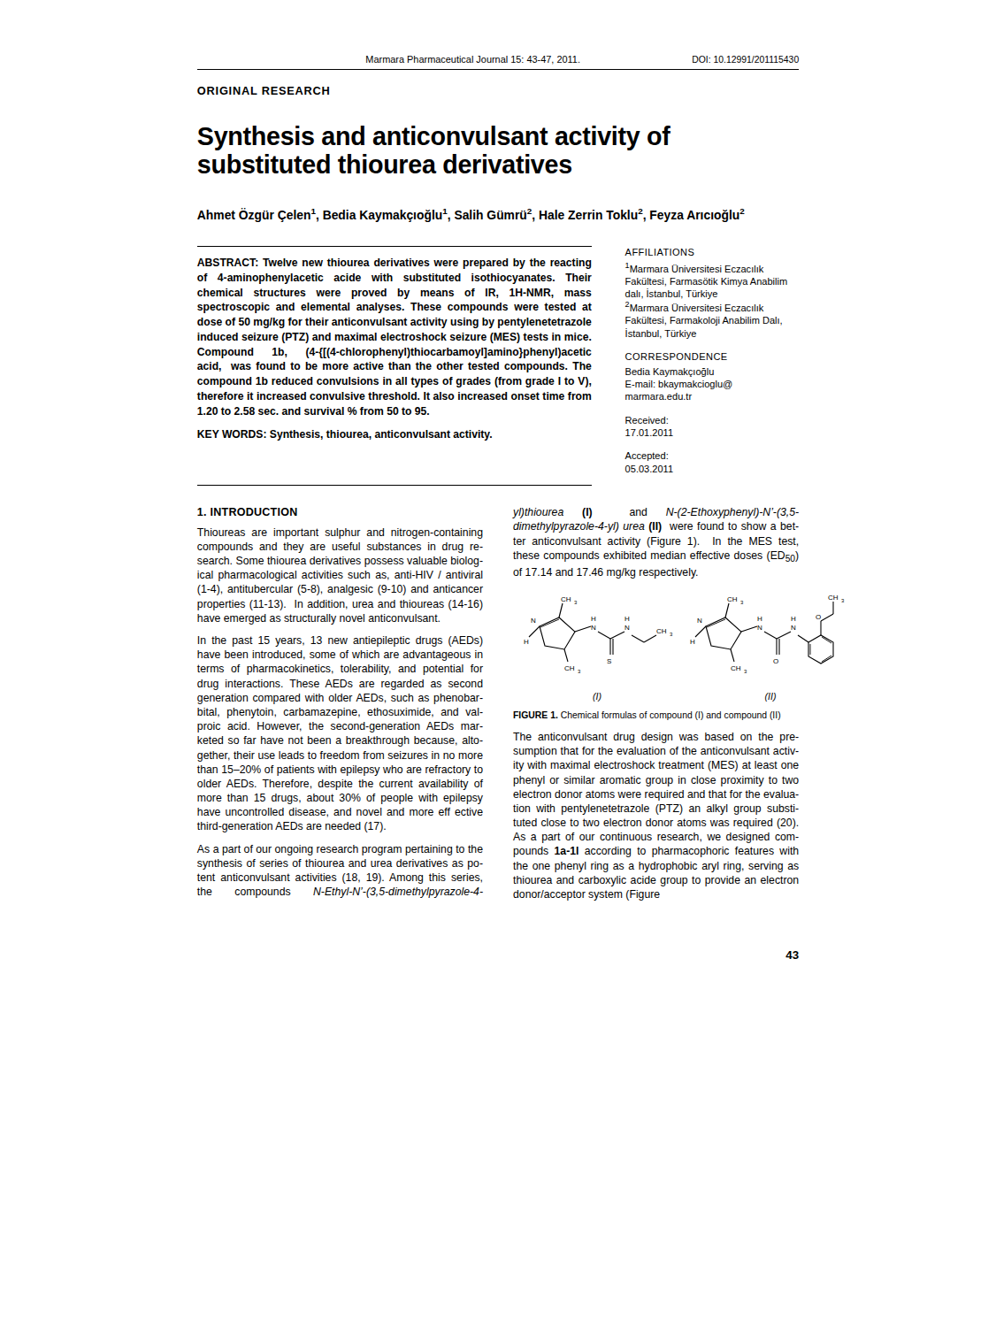Marmara Pharmaceutical Journal 15: 43-47, 2011. DOI: 10.12991/201115430
ORIGINAL RESEARCH
Synthesis and anticonvulsant activity of
substituted thiourea derivatives
Ahmet Özgür Çelen1, Bedia Kaymakçıoğlu1, Salih Gümrü2, Hale Zerrin Toklu2, Feyza Arıcıoğlu2
ABSTRACT: Twelve new thiourea derivatives were prepared by the reacting of 4-aminophenylacetic acide with substituted isothiocyanates. Their chemical structures were proved by means of IR, 1H-NMR, mass spectroscopic and elemental analyses. These compounds were tested at dose of 50 mg/kg for their anticonvulsant activity using by pentylenetetrazole induced seizure (PTZ) and maximal electroshock seizure (MES) tests in mice. Compound 1b, (4-{[(4-chlorophenyl)thiocarbamoyl]amino}phenyl)acetic acid, was found to be more active than the other tested compounds. The compound 1b reduced convulsions in all types of grades (from grade I to V), therefore it increased convulsive threshold. It also increased onset time from 1.20 to 2.58 sec. and survival % from 50 to 95.
KEY WORDS: Synthesis, thiourea, anticonvulsant activity.
AFFILIATIONS
1Marmara Üniversitesi Eczacılık Fakültesi, Farmasötik Kimya Anabilim dalı, İstanbul, Türkiye
2Marmara Üniversitesi Eczacılık Fakültesi, Farmakoloji Anabilim Dalı, İstanbul, Türkiye
CORRESPONDENCE
Bedia Kaymakçıoğlu
E-mail: bkaymakcioglu@ marmara.edu.tr
Received:
17.01.2011
Accepted:
05.03.2011
1. INTRODUCTION
Thioureas are important sulphur and nitrogen-containing compounds and they are useful substances in drug research. Some thiourea derivatives possess valuable biological pharmacological activities such as, anti-HIV / antiviral (1-4), antitubercular (5-8), analgesic (9-10) and anticancer properties (11-13). In addition, urea and thioureas (14-16) have emerged as structurally novel anticonvulsant.
In the past 15 years, 13 new antiepileptic drugs (AEDs) have been introduced, some of which are advantageous in terms of pharmacokinetics, tolerability, and potential for drug interactions. These AEDs are regarded as second generation compared with older AEDs, such as phenobarbital, phenytoin, carbamazepine, ethosuximide, and valproic acid. However, the second-generation AEDs marketed so far have not been a breakthrough because, altogether, their use leads to freedom from seizures in no more than 15–20% of patients with epilepsy who are refractory to older AEDs. Therefore, despite the current availability of more than 15 drugs, about 30% of people with epilepsy have uncontrolled disease, and novel and more eff ective third-generation AEDs are needed (17).
As a part of our ongoing research program pertaining to the synthesis of series of thiourea and urea derivatives as potent anticonvulsant activities (18, 19). Among this series, the compounds N-Ethyl-N’-(3,5-dimethylpyrazole-4-yl)thiourea (I) and N-(2-Ethoxyphenyl)-N’-(3,5-dimethylpyrazole-4-yl) urea (II) were found to show a better anticonvulsant activity (Figure 1). In the MES test, these compounds exhibited median effective doses (ED50) of 17.14 and 17.46 mg/kg respectively.
CH3 CH3 N H N H N H S CH3
(I)
CH3 CH3 N H N H N H O O CH3
(II)
FIGURE 1. Chemical formulas of compound (I) and compound (II)
The anticonvulsant drug design was based on the presumption that for the evaluation of the anticonvulsant activity with maximal electroshock treatment (MES) at least one phenyl or similar aromatic group in close proximity to two electron donor atoms were required and that for the evaluation with pentylenetetrazole (PTZ) an alkyl group substituted close to two electron donor atoms was required (20). As a part of our continuous research, we designed compounds 1a-1l according to pharmacophoric features with the one phenyl ring as a hydrophobic aryl ring, serving as thiourea and carboxylic acide group to provide an electron donor/acceptor system (Figure
43